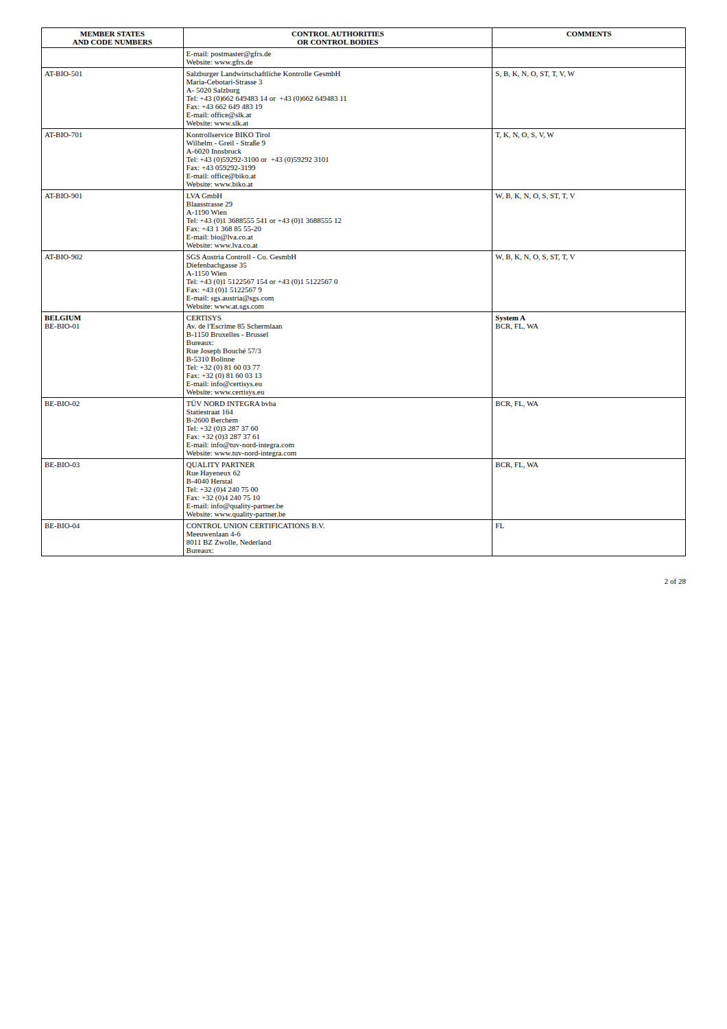| MEMBER STATES AND CODE NUMBERS | CONTROL AUTHORITIES OR CONTROL BODIES | COMMENTS |
| --- | --- | --- |
| | E-mail: postmaster@gfrs.de Website: www.gfrs.de | |
| AT-BIO-501 | Salzburger Landwirtschaftliche Kontrolle GesmbH Maria-Cebotari-Strasse 3 A- 5020 Salzburg Tel: +43 (0)662 649483 14 or +43 (0)662 649483 11 Fax: +43 662 649 483 19 E-mail: office@slk.at Website: www.slk.at | S, B, K, N, O, ST, T, V, W |
| AT-BIO-701 | Kontrollservice BIKO Tirol Wilhelm - Greil - Straße 9 A-6020 Innsbruck Tel: +43 (0)59292-3100 or +43 (0)59292 3101 Fax: +43 059292-3199 E-mail: office@biko.at Website: www.biko.at | T, K, N, O, S, V, W |
| AT-BIO-901 | LVA GmbH Blaasstrasse 29 A-1190 Wien Tel: +43 (0)1 3688555 541 or +43 (0)1 3688555 12 Fax: +43 1 368 85 55-20 E-mail: bio@lva.co.at Website: www.lva.co.at | W, B, K, N, O, S, ST, T, V |
| AT-BIO-902 | SGS Austria Controll - Co. GesmbH Diefenbachgasse 35 A-1150 Wien Tel: +43 (0)1 5122567 154 or +43 (0)1 5122567 0 Fax: +43 (0)1 5122567 9 E-mail: sgs.austria@sgs.com Website: www.at.sgs.com | W, B, K, N, O, S, ST, T, V |
| BELGIUM BE-BIO-01 | CERTISYS Av. de l'Escrime 85 Schermlaan B-1150 Bruxelles - Brussel Bureaux: Rue Joseph Bouché 57/3 B-5310 Bolinne Tel: +32 (0) 81 60 03 77 Fax: +32 (0) 81 60 03 13 E-mail: info@certisys.eu Website: www.certisys.eu | System A BCR, FL, WA |
| BE-BIO-02 | TÜV NORD INTEGRA bvba Statiestraat 164 B-2600 Berchem Tel: +32 (0)3 287 37 60 Fax: +32 (0)3 287 37 61 E-mail: info@tuv-nord-integra.com Website: www.tuv-nord-integra.com | BCR, FL, WA |
| BE-BIO-03 | QUALITY PARTNER Rue Hayeneux 62 B-4040 Herstal Tel: +32 (0)4 240 75 00 Fax: +32 (0)4 240 75 10 E-mail: info@quality-partner.be Website: www.quality-partner.be | BCR, FL, WA |
| BE-BIO-04 | CONTROL UNION CERTIFICATIONS B.V. Meeuwenlaan 4-6 8011 BZ Zwolle, Nederland Bureaux: | FL |
2 of 28